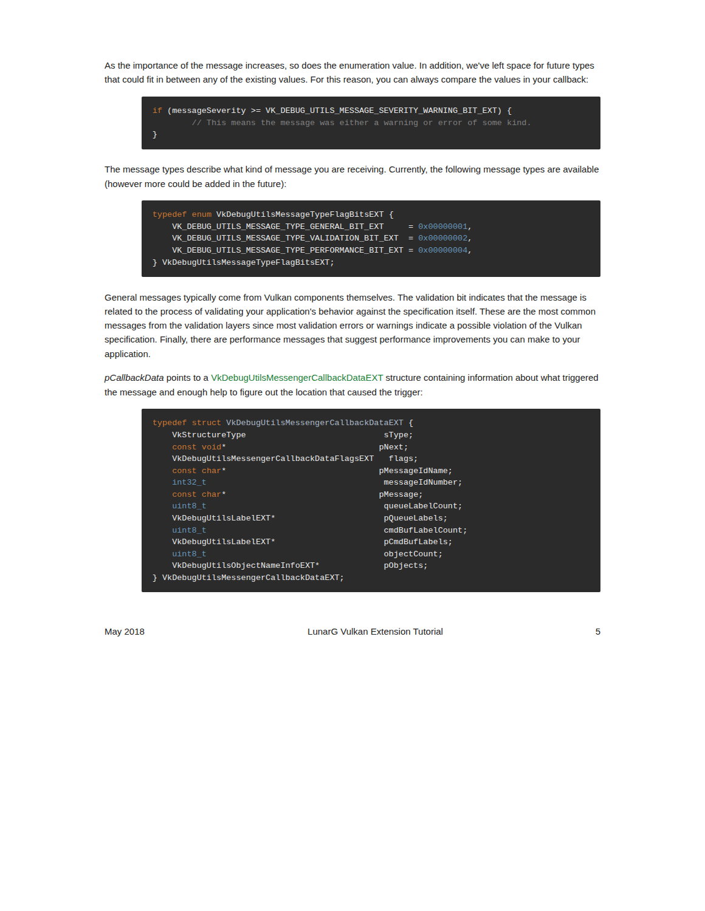As the importance of the message increases, so does the enumeration value. In addition, we've left space for future types that could fit in between any of the existing values. For this reason, you can always compare the values in your callback:
if (messageSeverity >= VK_DEBUG_UTILS_MESSAGE_SEVERITY_WARNING_BIT_EXT) {
        // This means the message was either a warning or error of some kind.
}
The message types describe what kind of message you are receiving. Currently, the following message types are available (however more could be added in the future):
typedef enum VkDebugUtilsMessageTypeFlagBitsEXT {
    VK_DEBUG_UTILS_MESSAGE_TYPE_GENERAL_BIT_EXT     = 0x00000001,
    VK_DEBUG_UTILS_MESSAGE_TYPE_VALIDATION_BIT_EXT  = 0x00000002,
    VK_DEBUG_UTILS_MESSAGE_TYPE_PERFORMANCE_BIT_EXT = 0x00000004,
} VkDebugUtilsMessageTypeFlagBitsEXT;
General messages typically come from Vulkan components themselves. The validation bit indicates that the message is related to the process of validating your application's behavior against the specification itself. These are the most common messages from the validation layers since most validation errors or warnings indicate a possible violation of the Vulkan specification. Finally, there are performance messages that suggest performance improvements you can make to your application.
pCallbackData points to a VkDebugUtilsMessengerCallbackDataEXT structure containing information about what triggered the message and enough help to figure out the location that caused the trigger:
typedef struct VkDebugUtilsMessengerCallbackDataEXT {
    VkStructureType                            sType;
    const void*                               pNext;
    VkDebugUtilsMessengerCallbackDataFlagsEXT   flags;
    const char*                               pMessageIdName;
    int32_t                                    messageIdNumber;
    const char*                               pMessage;
    uint8_t                                    queueLabelCount;
    VkDebugUtilsLabelEXT*                      pQueueLabels;
    uint8_t                                    cmdBufLabelCount;
    VkDebugUtilsLabelEXT*                      pCmdBufLabels;
    uint8_t                                    objectCount;
    VkDebugUtilsObjectNameInfoEXT*             pObjects;
} VkDebugUtilsMessengerCallbackDataEXT;
May 2018
LunarG Vulkan Extension Tutorial
5